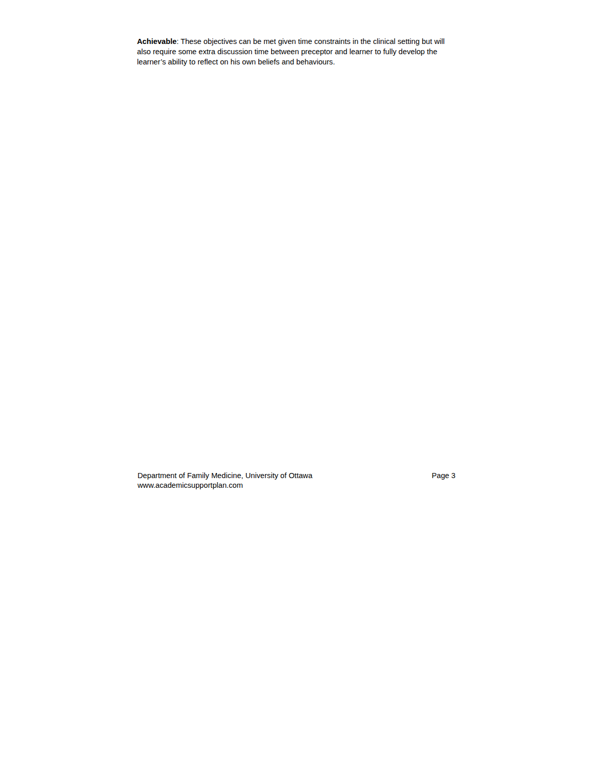Achievable: These objectives can be met given time constraints in the clinical setting but will also require some extra discussion time between preceptor and learner to fully develop the learner’s ability to reflect on his own beliefs and behaviours.
| Department of Family Medicine, University of Ottawa www.academicsupportplan.com | Page 3 |